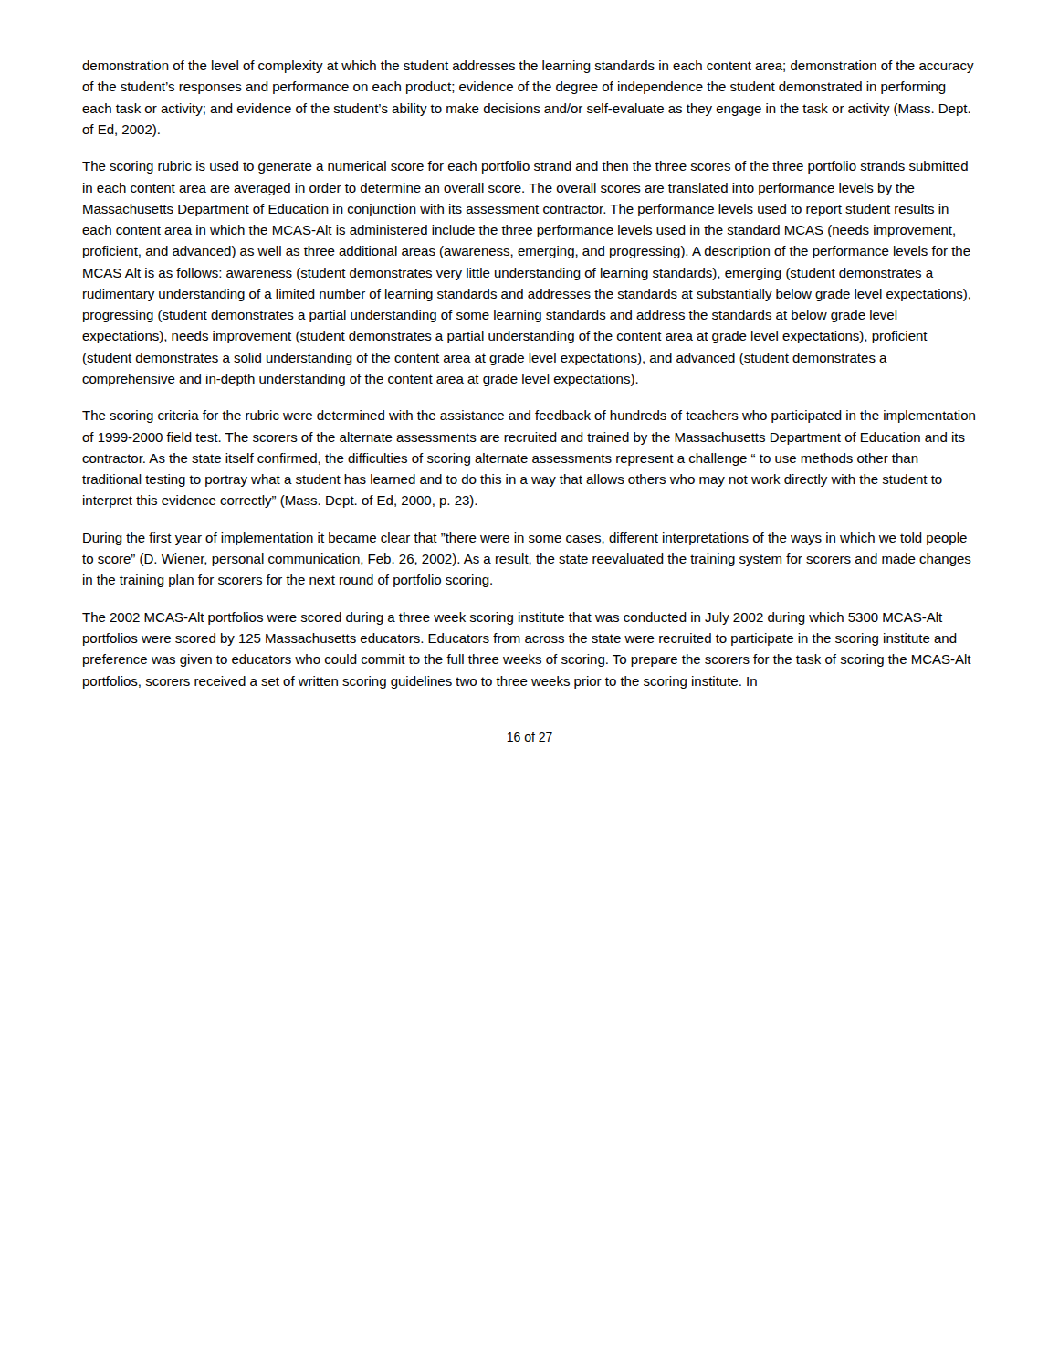demonstration of the level of complexity at which the student addresses the learning standards in each content area; demonstration of the accuracy of the student’s responses and performance on each product; evidence of the degree of independence the student demonstrated in performing each task or activity; and evidence of the student’s ability to make decisions and/or self-evaluate as they engage in the task or activity (Mass. Dept. of Ed, 2002).
The scoring rubric is used to generate a numerical score for each portfolio strand and then the three scores of the three portfolio strands submitted in each content area are averaged in order to determine an overall score. The overall scores are translated into performance levels by the Massachusetts Department of Education in conjunction with its assessment contractor. The performance levels used to report student results in each content area in which the MCAS-Alt is administered include the three performance levels used in the standard MCAS (needs improvement, proficient, and advanced) as well as three additional areas (awareness, emerging, and progressing). A description of the performance levels for the MCAS Alt is as follows: awareness (student demonstrates very little understanding of learning standards), emerging (student demonstrates a rudimentary understanding of a limited number of learning standards and addresses the standards at substantially below grade level expectations), progressing (student demonstrates a partial understanding of some learning standards and address the standards at below grade level expectations), needs improvement (student demonstrates a partial understanding of the content area at grade level expectations), proficient (student demonstrates a solid understanding of the content area at grade level expectations), and advanced (student demonstrates a comprehensive and in-depth understanding of the content area at grade level expectations).
The scoring criteria for the rubric were determined with the assistance and feedback of hundreds of teachers who participated in the implementation of 1999-2000 field test. The scorers of the alternate assessments are recruited and trained by the Massachusetts Department of Education and its contractor. As the state itself confirmed, the difficulties of scoring alternate assessments represent a challenge “ to use methods other than traditional testing to portray what a student has learned and to do this in a way that allows others who may not work directly with the student to interpret this evidence correctly” (Mass. Dept. of Ed, 2000, p. 23).
During the first year of implementation it became clear that ”there were in some cases, different interpretations of the ways in which we told people to score” (D. Wiener, personal communication, Feb. 26, 2002). As a result, the state reevaluated the training system for scorers and made changes in the training plan for scorers for the next round of portfolio scoring.
The 2002 MCAS-Alt portfolios were scored during a three week scoring institute that was conducted in July 2002 during which 5300 MCAS-Alt portfolios were scored by 125 Massachusetts educators. Educators from across the state were recruited to participate in the scoring institute and preference was given to educators who could commit to the full three weeks of scoring. To prepare the scorers for the task of scoring the MCAS-Alt portfolios, scorers received a set of written scoring guidelines two to three weeks prior to the scoring institute. In
16 of 27